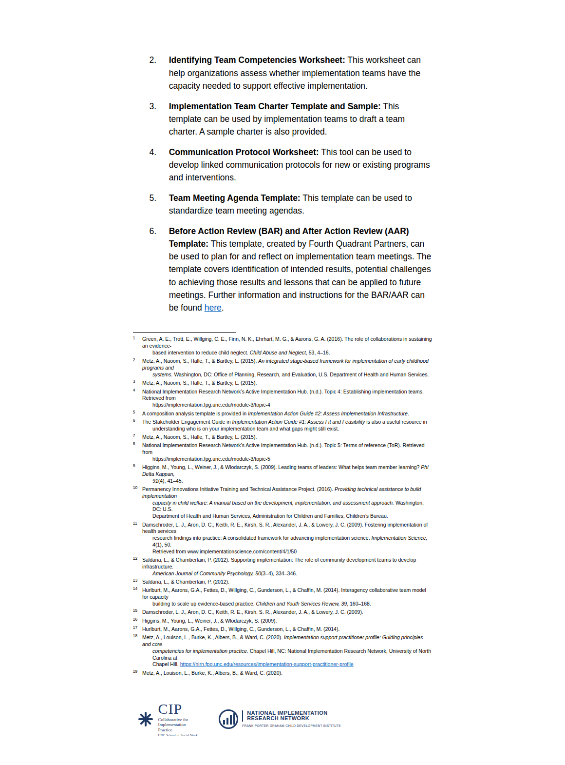Identifying Team Competencies Worksheet: This worksheet can help organizations assess whether implementation teams have the capacity needed to support effective implementation.
Implementation Team Charter Template and Sample: This template can be used by implementation teams to draft a team charter. A sample charter is also provided.
Communication Protocol Worksheet: This tool can be used to develop linked communication protocols for new or existing programs and interventions.
Team Meeting Agenda Template: This template can be used to standardize team meeting agendas.
Before Action Review (BAR) and After Action Review (AAR) Template: This template, created by Fourth Quadrant Partners, can be used to plan for and reflect on implementation team meetings. The template covers identification of intended results, potential challenges to achieving those results and lessons that can be applied to future meetings. Further information and instructions for the BAR/AAR can be found here.
1 Green, A. E., Trott, E., Willging, C. E., Finn, N. K., Ehrhart, M. G., & Aarons, G. A. (2016). The role of collaborations in sustaining an evidence-based intervention to reduce child neglect. Child Abuse and Neglect, 53, 4–16.
2 Metz, A., Naoom, S., Halle, T., & Bartley, L. (2015). An integrated stage-based framework for implementation of early childhood programs and systems. Washington, DC: Office of Planning, Research, and Evaluation, U.S. Department of Health and Human Services.
3 Metz, A., Naoom, S., Halle, T., & Bartley, L. (2015).
4 National Implementation Research Network’s Active Implementation Hub. (n.d.). Topic 4: Establishing implementation teams. Retrieved from https://implementation.fpg.unc.edu/module-3/topic-4
5 A composition analysis template is provided in Implementation Action Guide #2: Assess Implementation Infrastructure.
6 The Stakeholder Engagement Guide in Implementation Action Guide #1: Assess Fit and Feasibility is also a useful resource in understanding who is on your implementation team and what gaps might still exist.
7 Metz, A., Naoom, S., Halle, T., & Bartley, L. (2015).
8 National Implementation Research Network’s Active Implementation Hub. (n.d.). Topic 5: Terms of reference (ToR). Retrieved from https://implementation.fpg.unc.edu/module-3/topic-5
9 Higgins, M., Young, L., Weiner, J., & Wlodarczyk, S. (2009). Leading teams of leaders: What helps team member learning? Phi Delta Kappan, 91(4), 41–45.
10 Permanency Innovations Initiative Training and Technical Assistance Project. (2016). Providing technical assistance to build implementation capacity in child welfare: A manual based on the development, implementation, and assessment approach. Washington, DC: U.S. Department of Health and Human Services, Administration for Children and Families, Children’s Bureau.
11 Damschroder, L. J., Aron, D. C., Keith, R. E., Kirsh, S. R., Alexander, J. A., & Lowery, J. C. (2009). Fostering implementation of health services research findings into practice: A consolidated framework for advancing implementation science. Implementation Science, 4(1), 50. Retrieved from www.implementationscience.com/content/4/1/50
12 Saldana, L., & Chamberlain, P. (2012). Supporting implementation: The role of community development teams to develop infrastructure. American Journal of Community Psychology, 50(3–4), 334–346.
13 Saldana, L., & Chamberlain, P. (2012).
14 Hurlburt, M., Aarons, G.A., Fettes, D., Willging, C., Gunderson, L., & Chaffin, M. (2014). Interagency collaborative team model for capacity building to scale up evidence-based practice. Children and Youth Services Review, 39, 160–168.
15 Damschroder, L. J., Aron, D. C., Keith, R. E., Kirsh, S. R., Alexander, J. A., & Lowery, J. C. (2009).
16 Higgins, M., Young, L., Weiner, J., & Wlodarczyk, S. (2009).
17 Hurlburt, M., Aarons, G.A., Fettes, D., Willging, C., Gunderson, L., & Chaffin, M. (2014).
18 Metz, A., Louison, L., Burke, K., Albers, B., & Ward, C. (2020). Implementation support practitioner profile: Guiding principles and core competencies for implementation practice. Chapel Hill, NC: National Implementation Research Network, University of North Carolina at Chapel Hill. https://nirn.fpg.unc.edu/resources/implementation-support-practitioner-profile
19 Metz, A., Louison, L., Burke, K., Albers, B., & Ward, C. (2020).
CIP Collaborative for
Implementation
Practice UNC School of Social Work
NATIONAL IMPLEMENTATION RESEARCH NETWORK
FRANK PORTER GRAHAM CHILD DEVELOPMENT INSTITUTE